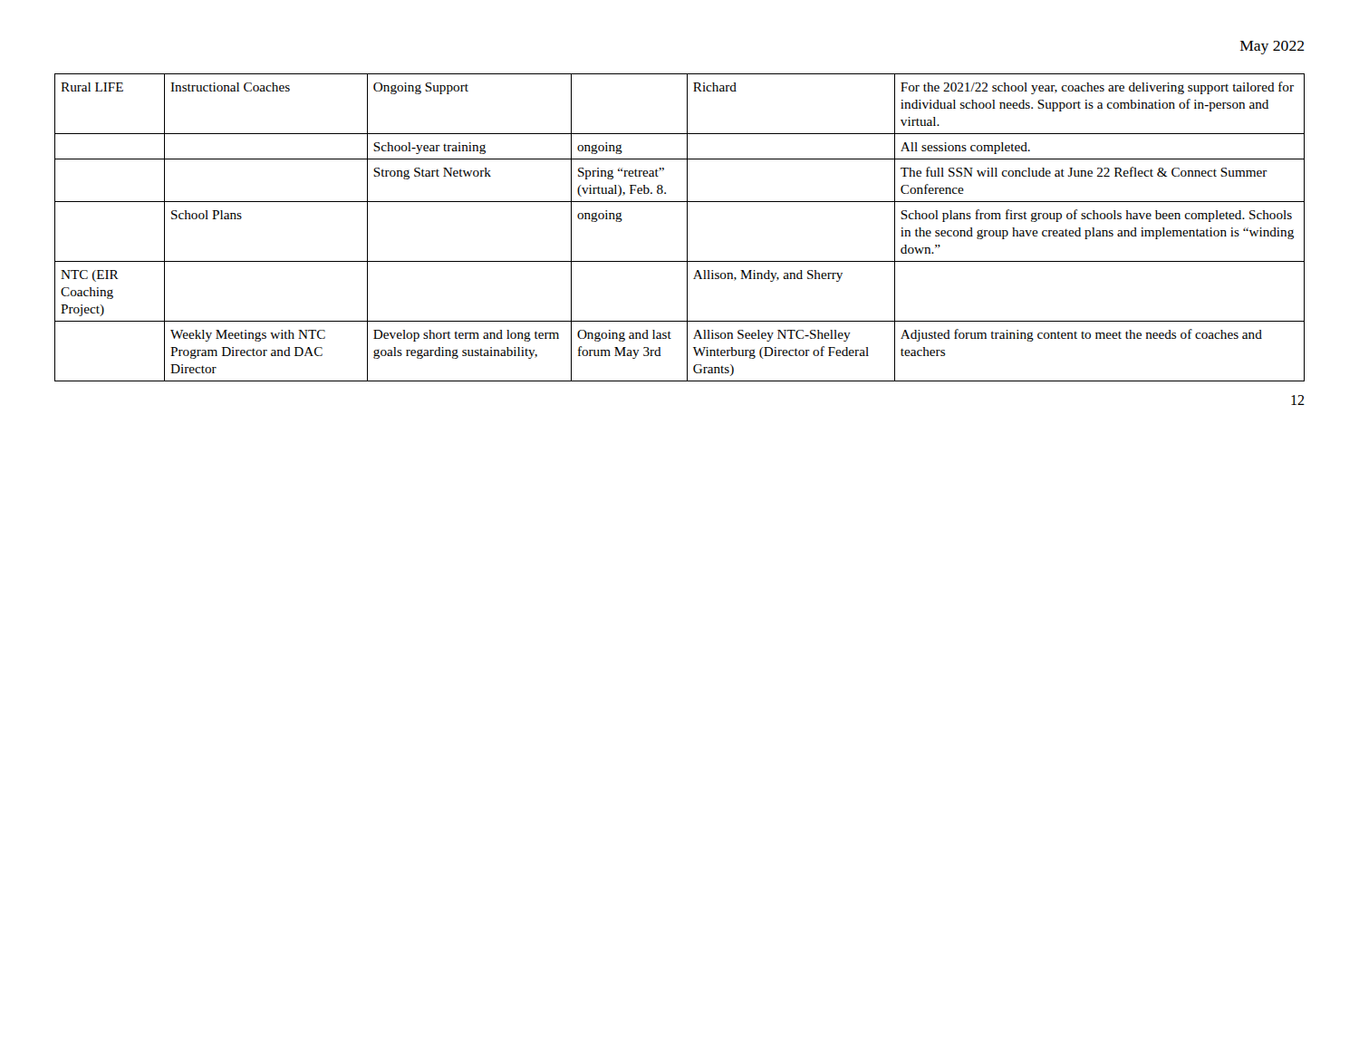May 2022
| Rural LIFE | Instructional Coaches | Ongoing Support | | Richard | For the 2021/22 school year, coaches are delivering support tailored for individual school needs. Support is a combination of in-person and virtual. |
| | | School-year training | ongoing | | All sessions completed. |
| | | Strong Start Network | Spring “retreat” (virtual), Feb. 8. | | The full SSN will conclude at June 22 Reflect & Connect Summer Conference |
| | School Plans | | ongoing | | School plans from first group of schools have been completed. Schools in the second group have created plans and implementation is “winding down.” |
| NTC (EIR Coaching Project) | | | | Allison, Mindy, and Sherry | |
| | Weekly Meetings with NTC Program Director and DAC Director | Develop short term and long term goals regarding sustainability, | Ongoing and last forum May 3rd | Allison Seeley NTC-Shelley Winterburg (Director of Federal Grants) | Adjusted forum training content to meet the needs of coaches and teachers |
12